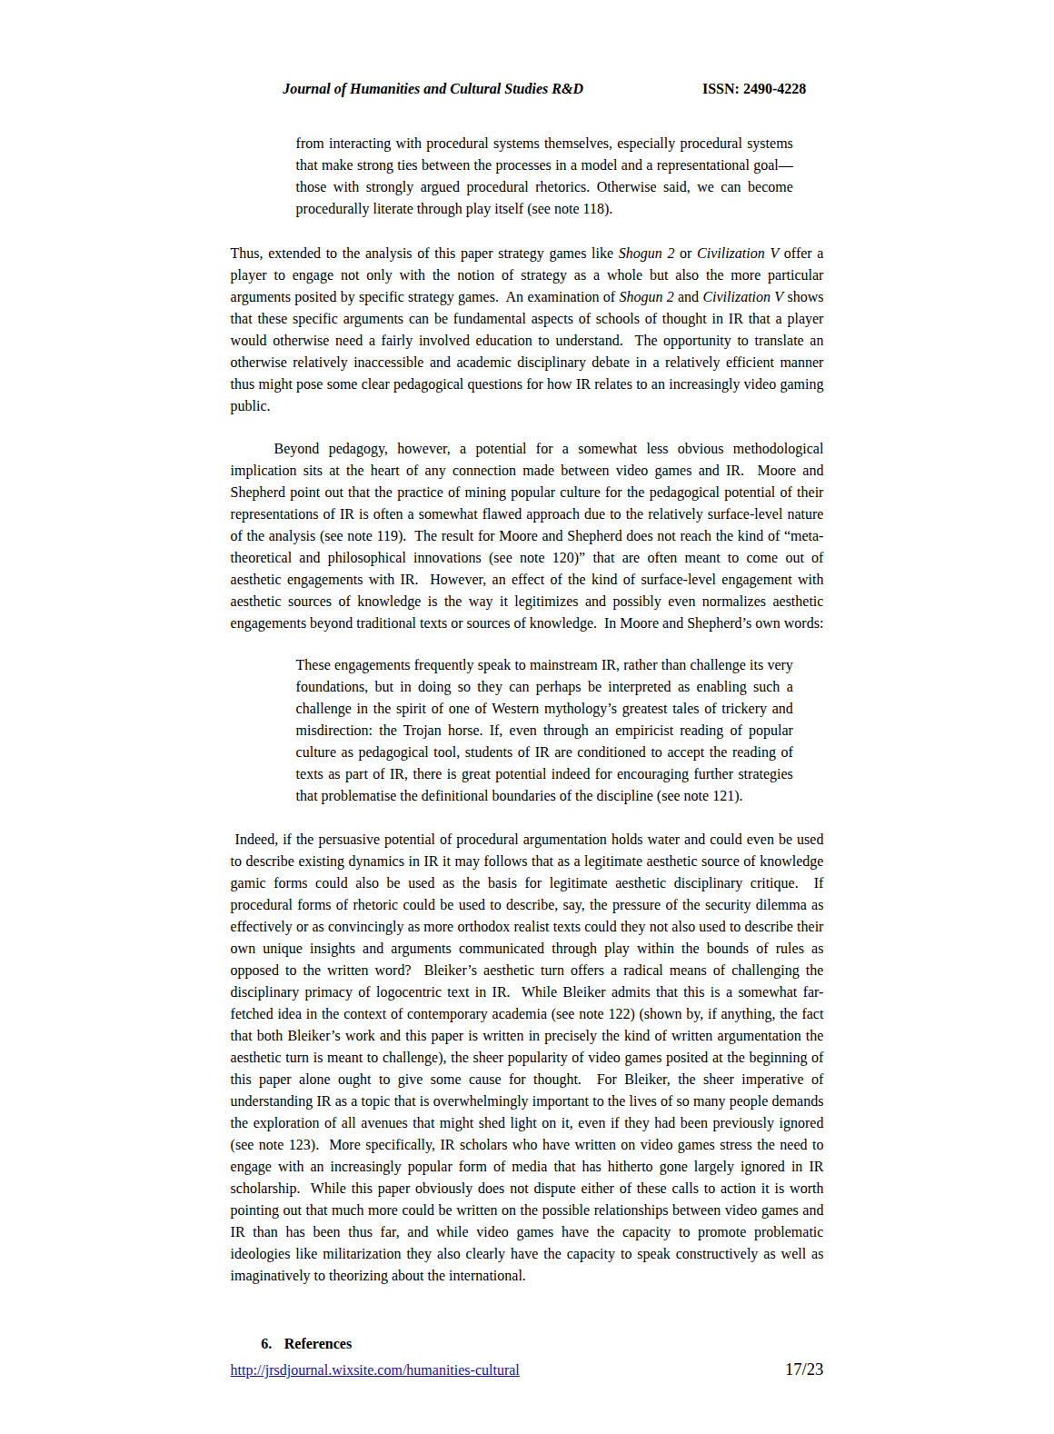Journal of Humanities and Cultural Studies R&D ISSN: 2490-4228
from interacting with procedural systems themselves, especially procedural systems that make strong ties between the processes in a model and a representational goal—those with strongly argued procedural rhetorics. Otherwise said, we can become procedurally literate through play itself (see note 118).
Thus, extended to the analysis of this paper strategy games like Shogun 2 or Civilization V offer a player to engage not only with the notion of strategy as a whole but also the more particular arguments posited by specific strategy games. An examination of Shogun 2 and Civilization V shows that these specific arguments can be fundamental aspects of schools of thought in IR that a player would otherwise need a fairly involved education to understand. The opportunity to translate an otherwise relatively inaccessible and academic disciplinary debate in a relatively efficient manner thus might pose some clear pedagogical questions for how IR relates to an increasingly video gaming public.
Beyond pedagogy, however, a potential for a somewhat less obvious methodological implication sits at the heart of any connection made between video games and IR. Moore and Shepherd point out that the practice of mining popular culture for the pedagogical potential of their representations of IR is often a somewhat flawed approach due to the relatively surface-level nature of the analysis (see note 119). The result for Moore and Shepherd does not reach the kind of “meta-theoretical and philosophical innovations (see note 120)” that are often meant to come out of aesthetic engagements with IR. However, an effect of the kind of surface-level engagement with aesthetic sources of knowledge is the way it legitimizes and possibly even normalizes aesthetic engagements beyond traditional texts or sources of knowledge. In Moore and Shepherd’s own words:
These engagements frequently speak to mainstream IR, rather than challenge its very foundations, but in doing so they can perhaps be interpreted as enabling such a challenge in the spirit of one of Western mythology’s greatest tales of trickery and misdirection: the Trojan horse. If, even through an empiricist reading of popular culture as pedagogical tool, students of IR are conditioned to accept the reading of texts as part of IR, there is great potential indeed for encouraging further strategies that problematise the definitional boundaries of the discipline (see note 121).
Indeed, if the persuasive potential of procedural argumentation holds water and could even be used to describe existing dynamics in IR it may follows that as a legitimate aesthetic source of knowledge gamic forms could also be used as the basis for legitimate aesthetic disciplinary critique. If procedural forms of rhetoric could be used to describe, say, the pressure of the security dilemma as effectively or as convincingly as more orthodox realist texts could they not also used to describe their own unique insights and arguments communicated through play within the bounds of rules as opposed to the written word? Bleiker’s aesthetic turn offers a radical means of challenging the disciplinary primacy of logocentric text in IR. While Bleiker admits that this is a somewhat far-fetched idea in the context of contemporary academia (see note 122) (shown by, if anything, the fact that both Bleiker’s work and this paper is written in precisely the kind of written argumentation the aesthetic turn is meant to challenge), the sheer popularity of video games posited at the beginning of this paper alone ought to give some cause for thought. For Bleiker, the sheer imperative of understanding IR as a topic that is overwhelmingly important to the lives of so many people demands the exploration of all avenues that might shed light on it, even if they had been previously ignored (see note 123). More specifically, IR scholars who have written on video games stress the need to engage with an increasingly popular form of media that has hitherto gone largely ignored in IR scholarship. While this paper obviously does not dispute either of these calls to action it is worth pointing out that much more could be written on the possible relationships between video games and IR than has been thus far, and while video games have the capacity to promote problematic ideologies like militarization they also clearly have the capacity to speak constructively as well as imaginatively to theorizing about the international.
6. References
http://jrsdjournal.wixsite.com/humanities-cultural 17/23